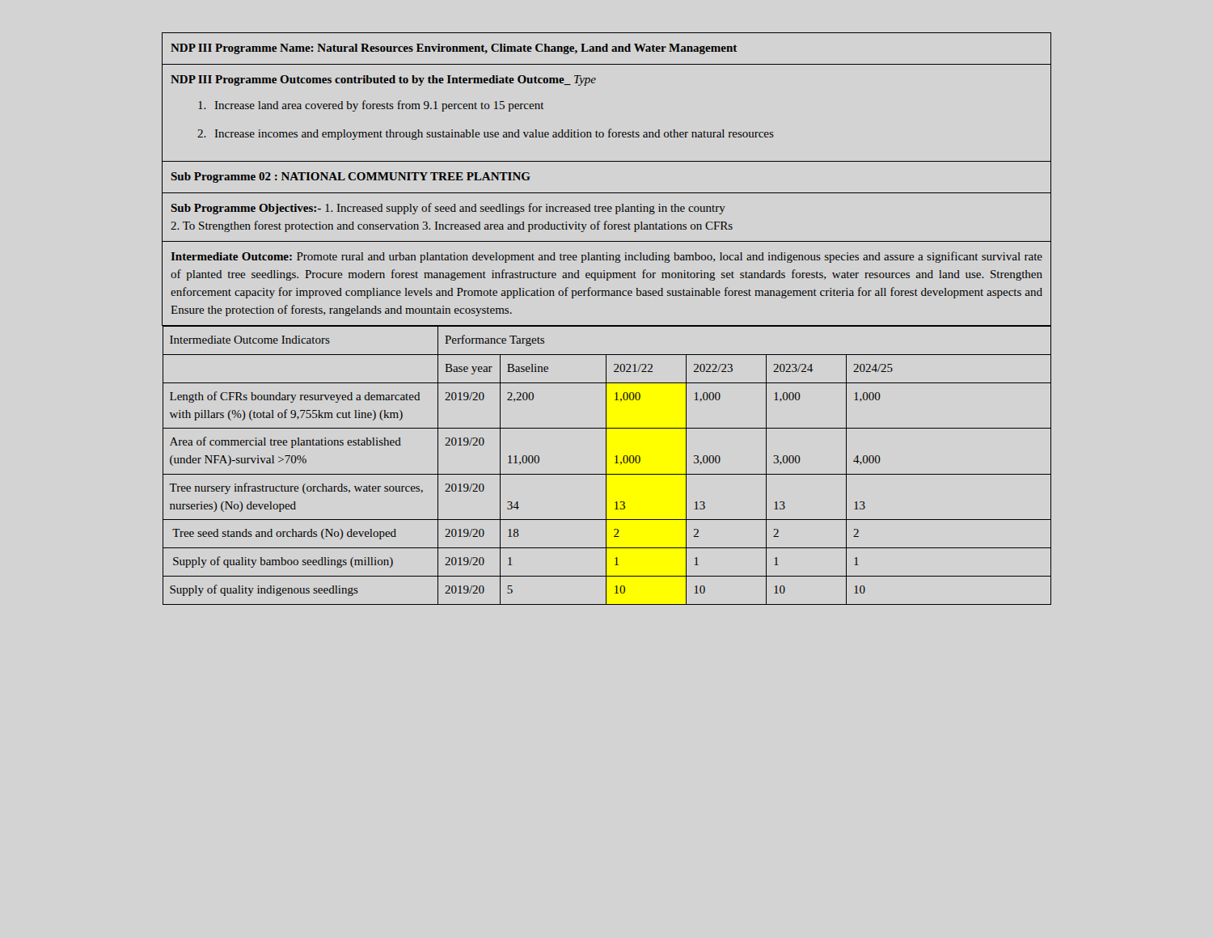| NDP III Programme Name: Natural Resources Environment, Climate Change, Land and Water Management |
| NDP III Programme Outcomes contributed to by the Intermediate Outcome_ Type Increase land area covered by forests from 9.1 percent to 15 percent Increase incomes and employment through sustainable use and value addition to forests and other natural resources |
| Sub Programme 02 : NATIONAL COMMUNITY TREE PLANTING |
| Sub Programme Objectives:- 1. Increased supply of seed and seedlings for increased tree planting in the country 2. To Strengthen forest protection and conservation 3. Increased area and productivity of forest plantations on CFRs |
| Intermediate Outcome: Promote rural and urban plantation development and tree planting including bamboo, local and indigenous species and assure a significant survival rate of planted tree seedlings. Procure modern forest management infrastructure and equipment for monitoring set standards forests, water resources and land use. Strengthen enforcement capacity for improved compliance levels and Promote application of performance based sustainable forest management criteria for all forest development aspects and Ensure the protection of forests, rangelands and mountain ecosystems. |
| / Intermediate Outcome Indicators / Performance Targets / / / Base year / Baseline / 2021/22 / 2022/23 / 2023/24 / 2024/25 / / Length of CFRs boundary resurveyed a demarcated with pillars (%) (total of 9,755km cut line) (km) / 2019/20 / 2,200 / 1,000 / 1,000 / 1,000 / 1,000 / / Area of commercial tree plantations established (under NFA)-survival >70% / 2019/20 / 11,000 / 1,000 / 3,000 / 3,000 / 4,000 / / Tree nursery infrastructure (orchards, water sources, nurseries) (No) developed / 2019/20 / 34 / 13 / 13 / 13 / 13 / / Tree seed stands and orchards (No) developed / 2019/20 / 18 / 2 / 2 / 2 / 2 / / Supply of quality bamboo seedlings (million) / 2019/20 / 1 / 1 / 1 / 1 / 1 / / Supply of quality indigenous seedlings / 2019/20 / 5 / 10 / 10 / 10 / 10 / |